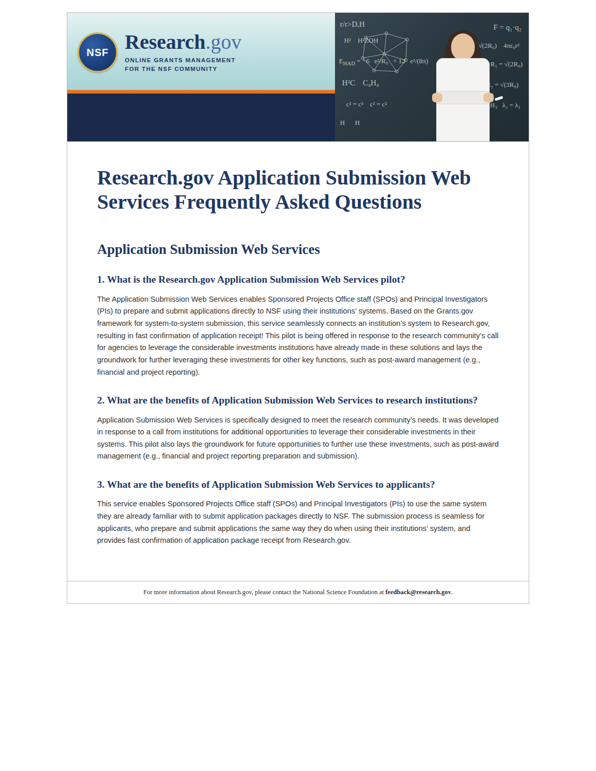NSF
Research.gov
Online Grants Management
for the NSF Community
r/r>D,H H² H²ZOH EHAD = −6 e²/R₀ + 12 e²/(8π) H²C C₄H₄ c² = c³ c² = c² H H F = q₁·q₂ e² / √(2R₀) 4πε₀r² R₁ = √(2R₀) R₂ = √(3R₀) H C₃H₃ λ₂ = λ₁
Research.gov Application Submission Web Services Frequently Asked Questions
Application Submission Web Services
1. What is the Research.gov Application Submission Web Services pilot?
The Application Submission Web Services enables Sponsored Projects Office staff (SPOs) and Principal Investigators (PIs) to prepare and submit applications directly to NSF using their institutions’ systems. Based on the Grants.gov framework for system-to-system submission, this service seamlessly connects an institution’s system to Research.gov, resulting in fast confirmation of application receipt! This pilot is being offered in response to the research community’s call for agencies to leverage the considerable investments institutions have already made in these solutions and lays the groundwork for further leveraging these investments for other key functions, such as post-award management (e.g., financial and project reporting).
2. What are the benefits of Application Submission Web Services to research institutions?
Application Submission Web Services is specifically designed to meet the research community’s needs. It was developed in response to a call from institutions for additional opportunities to leverage their considerable investments in their systems. This pilot also lays the groundwork for future opportunities to further use these investments, such as post-award management (e.g., financial and project reporting preparation and submission).
3. What are the benefits of Application Submission Web Services to applicants?
This service enables Sponsored Projects Office staff (SPOs) and Principal Investigators (PIs) to use the same system they are already familiar with to submit application packages directly to NSF. The submission process is seamless for applicants, who prepare and submit applications the same way they do when using their institutions’ system, and provides fast confirmation of application package receipt from Research.gov.
For more information about Research.gov, please contact the National Science Foundation at feedback@research.gov.